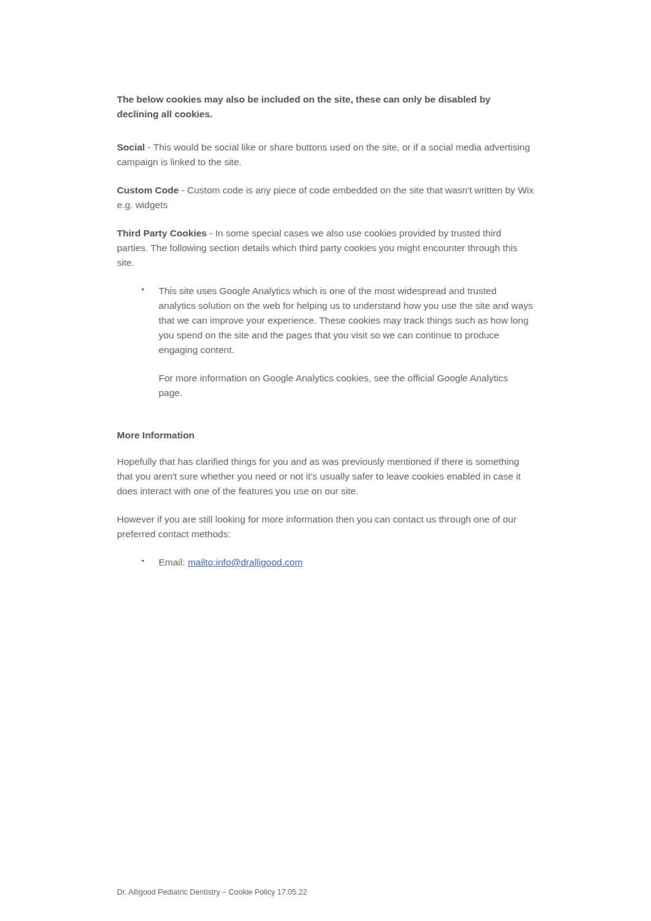The below cookies may also be included on the site, these can only be disabled by declining all cookies.
Social - This would be social like or share buttons used on the site, or if a social media advertising campaign is linked to the site.
Custom Code - Custom code is any piece of code embedded on the site that wasn't written by Wix e.g. widgets
Third Party Cookies - In some special cases we also use cookies provided by trusted third parties. The following section details which third party cookies you might encounter through this site.
This site uses Google Analytics which is one of the most widespread and trusted analytics solution on the web for helping us to understand how you use the site and ways that we can improve your experience. These cookies may track things such as how long you spend on the site and the pages that you visit so we can continue to produce engaging content.
For more information on Google Analytics cookies, see the official Google Analytics page.
More Information
Hopefully that has clarified things for you and as was previously mentioned if there is something that you aren't sure whether you need or not it's usually safer to leave cookies enabled in case it does interact with one of the features you use on our site.
However if you are still looking for more information then you can contact us through one of our preferred contact methods:
Email: mailto:info@dralligood.com
Dr. Alligood Pediatric Dentistry – Cookie Policy 17.05.22